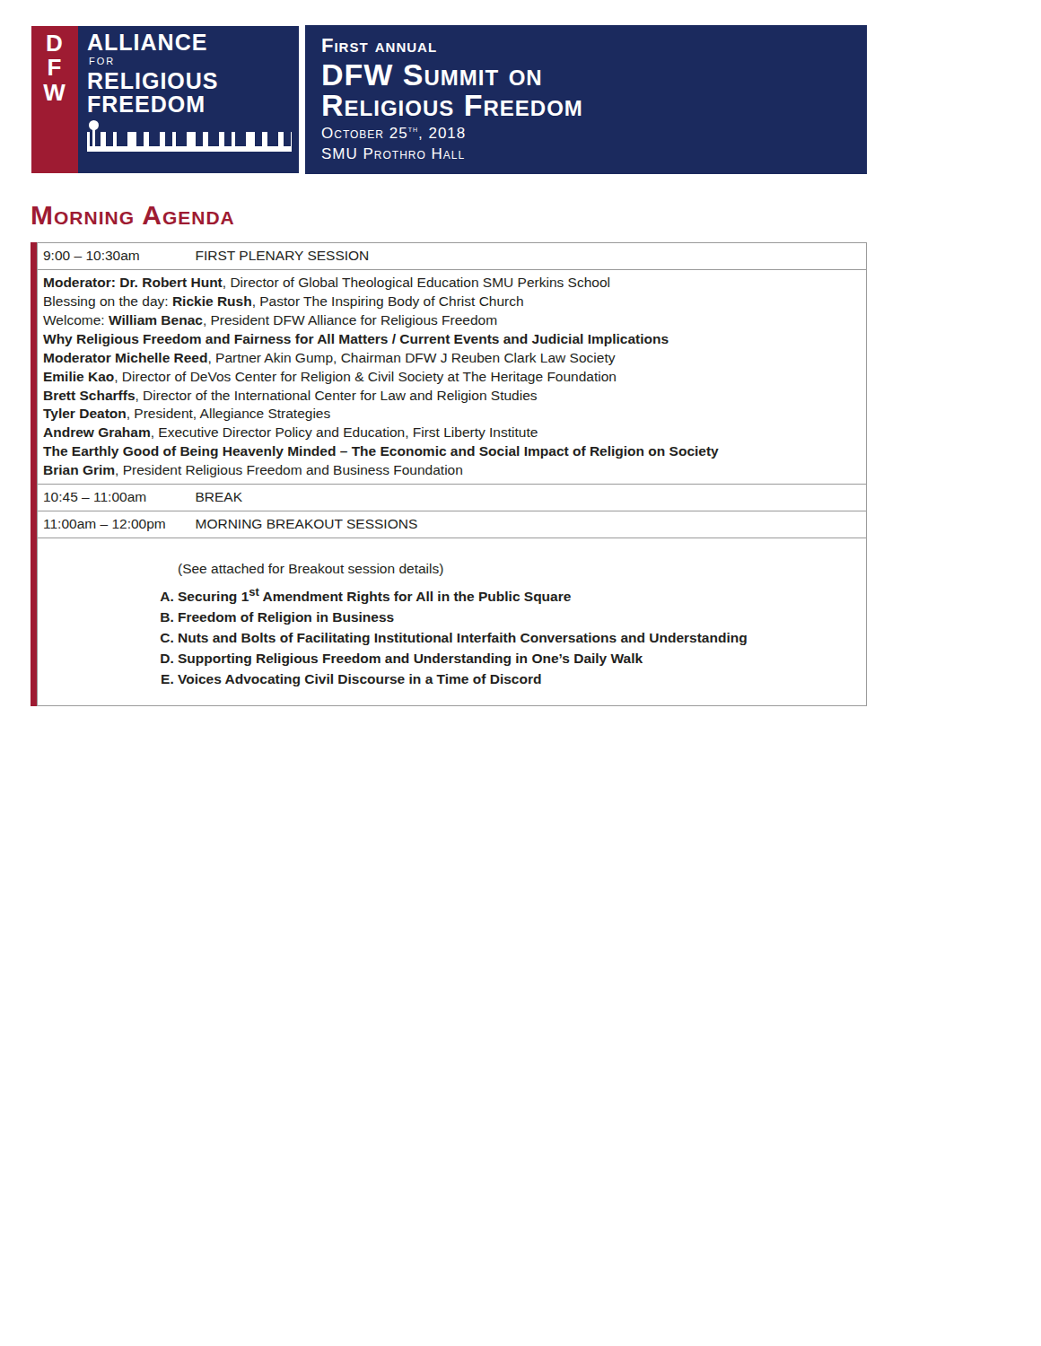DFW
ALLIANCE
FOR
RELIGIOUS
FREEDOM
First annual
DFW Summit on
Religious Freedom
October 25th, 2018
SMU Prothro Hall
Morning Agenda
| 9:00 – 10:30am | FIRST PLENARY SESSION |
| Moderator: Dr. Robert Hunt , Director of Global Theological Education SMU Perkins School Blessing on the day: Rickie Rush , Pastor The Inspiring Body of Christ Church Welcome: William Benac , President DFW Alliance for Religious Freedom Why Religious Freedom and Fairness for All Matters / Current Events and Judicial Implications Moderator Michelle Reed , Partner Akin Gump, Chairman DFW J Reuben Clark Law Society Emilie Kao , Director of DeVos Center for Religion & Civil Society at The Heritage Foundation Brett Scharffs , Director of the International Center for Law and Religion Studies Tyler Deaton , President, Allegiance Strategies Andrew Graham , Executive Director Policy and Education, First Liberty Institute The Earthly Good of Being Heavenly Minded – The Economic and Social Impact of Religion on Society Brian Grim , President Religious Freedom and Business Foundation |
| 10:45 – 11:00am | BREAK |
| 11:00am – 12:00pm | MORNING BREAKOUT SESSIONS |
| (See attached for Breakout session details) Securing 1 st Amendment Rights for All in the Public Square Freedom of Religion in Business Nuts and Bolts of Facilitating Institutional Interfaith Conversations and Understanding Supporting Religious Freedom and Understanding in One’s Daily Walk Voices Advocating Civil Discourse in a Time of Discord |